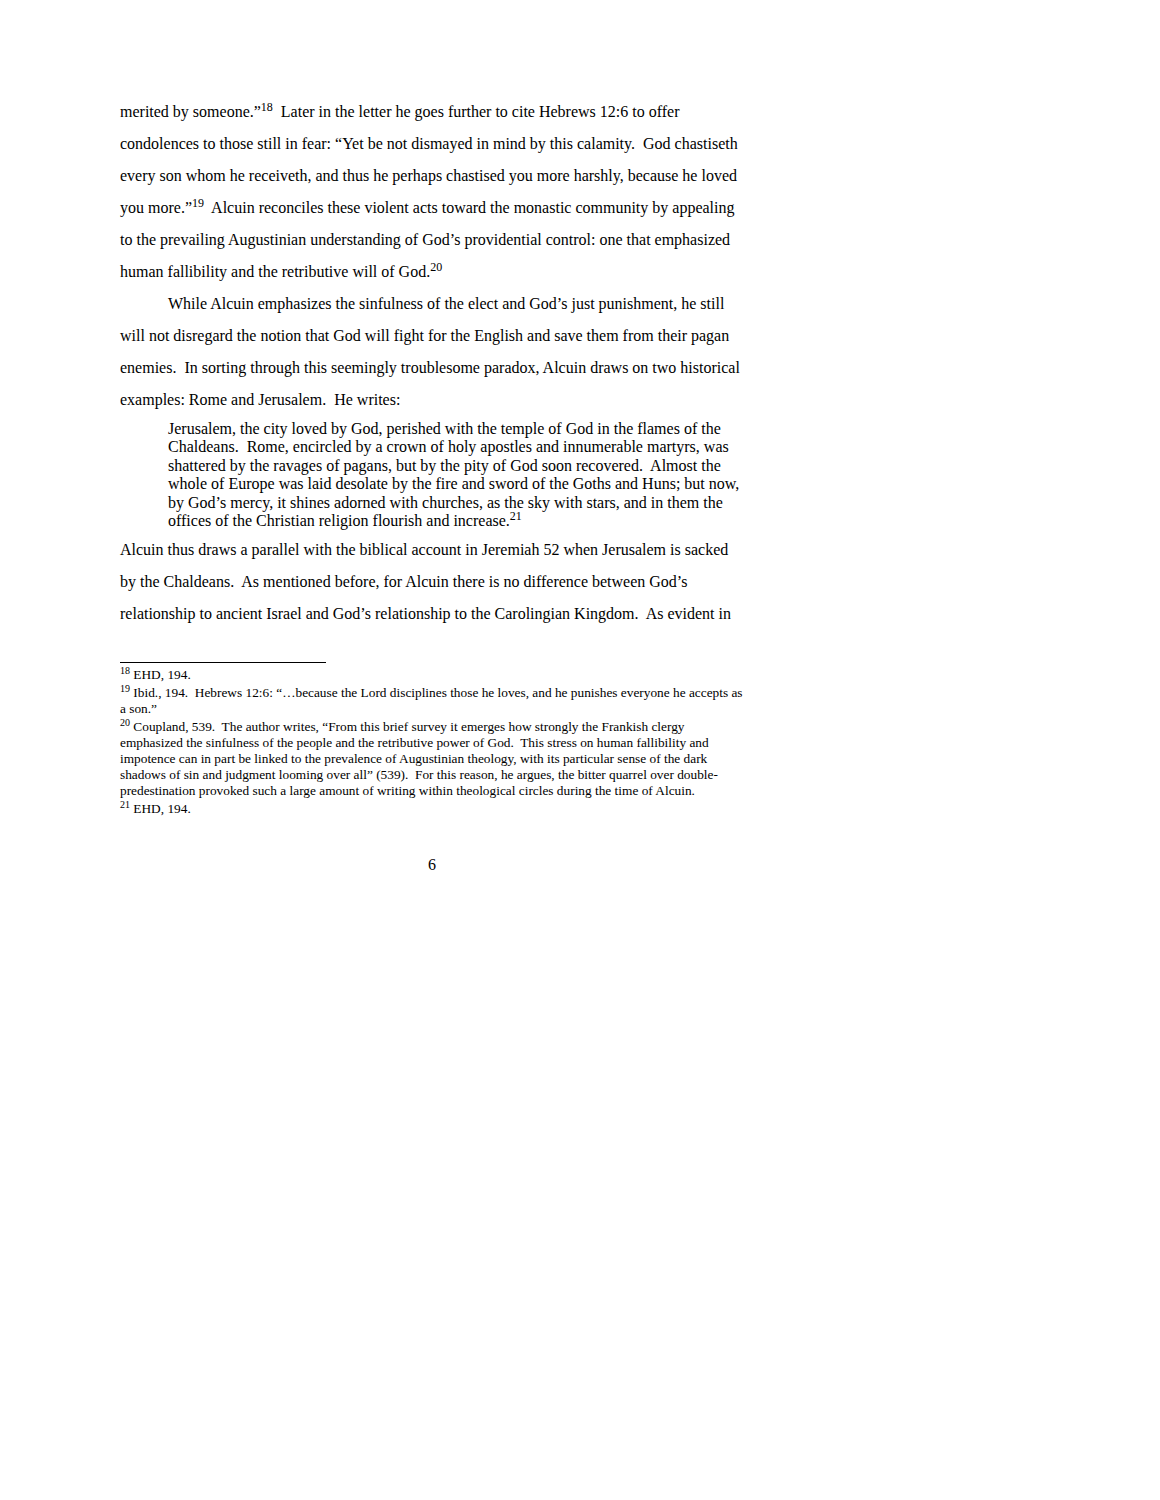merited by someone.”18 Later in the letter he goes further to cite Hebrews 12:6 to offer condolences to those still in fear: “Yet be not dismayed in mind by this calamity. God chastiseth every son whom he receiveth, and thus he perhaps chastised you more harshly, because he loved you more.”19 Alcuin reconciles these violent acts toward the monastic community by appealing to the prevailing Augustinian understanding of God’s providential control: one that emphasized human fallibility and the retributive will of God.20
While Alcuin emphasizes the sinfulness of the elect and God’s just punishment, he still will not disregard the notion that God will fight for the English and save them from their pagan enemies. In sorting through this seemingly troublesome paradox, Alcuin draws on two historical examples: Rome and Jerusalem. He writes:
Jerusalem, the city loved by God, perished with the temple of God in the flames of the Chaldeans. Rome, encircled by a crown of holy apostles and innumerable martyrs, was shattered by the ravages of pagans, but by the pity of God soon recovered. Almost the whole of Europe was laid desolate by the fire and sword of the Goths and Huns; but now, by God’s mercy, it shines adorned with churches, as the sky with stars, and in them the offices of the Christian religion flourish and increase.21
Alcuin thus draws a parallel with the biblical account in Jeremiah 52 when Jerusalem is sacked by the Chaldeans. As mentioned before, for Alcuin there is no difference between God’s relationship to ancient Israel and God’s relationship to the Carolingian Kingdom. As evident in
18 EHD, 194.
19 Ibid., 194. Hebrews 12:6: “…because the Lord disciplines those he loves, and he punishes everyone he accepts as a son.”
20 Coupland, 539. The author writes, “From this brief survey it emerges how strongly the Frankish clergy emphasized the sinfulness of the people and the retributive power of God. This stress on human fallibility and impotence can in part be linked to the prevalence of Augustinian theology, with its particular sense of the dark shadows of sin and judgment looming over all” (539). For this reason, he argues, the bitter quarrel over double-predestination provoked such a large amount of writing within theological circles during the time of Alcuin.
21 EHD, 194.
6